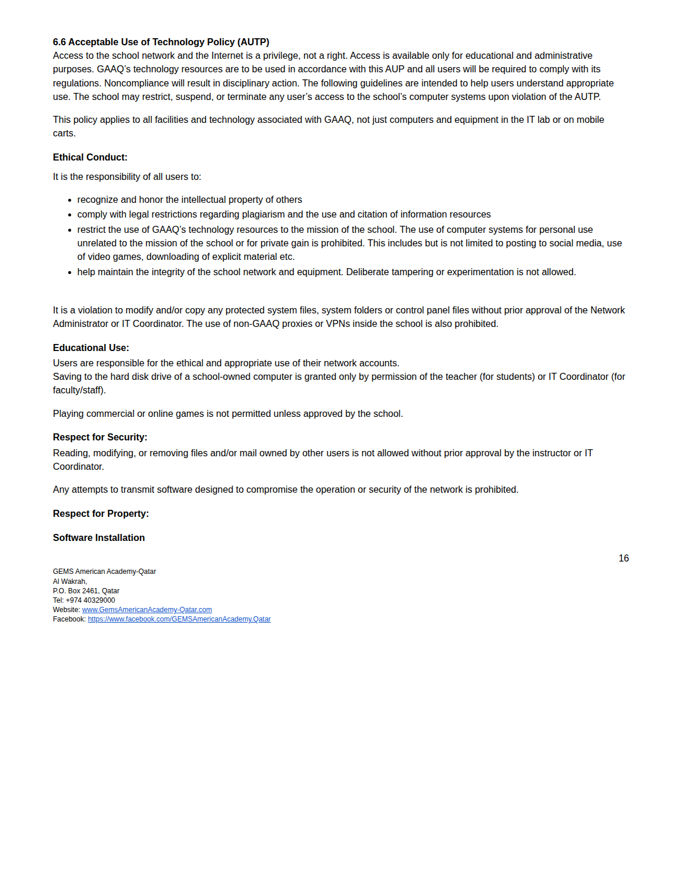6.6 Acceptable Use of Technology Policy (AUTP)
Access to the school network and the Internet is a privilege, not a right. Access is available only for educational and administrative purposes. GAAQ’s technology resources are to be used in accordance with this AUP and all users will be required to comply with its regulations. Noncompliance will result in disciplinary action. The following guidelines are intended to help users understand appropriate use. The school may restrict, suspend, or terminate any user’s access to the school’s computer systems upon violation of the AUTP.
This policy applies to all facilities and technology associated with GAAQ, not just computers and equipment in the IT lab or on mobile carts.
Ethical Conduct:
It is the responsibility of all users to:
recognize and honor the intellectual property of others
comply with legal restrictions regarding plagiarism and the use and citation of information resources
restrict the use of GAAQ’s technology resources to the mission of the school. The use of computer systems for personal use unrelated to the mission of the school or for private gain is prohibited. This includes but is not limited to posting to social media, use of video games, downloading of explicit material etc.
help maintain the integrity of the school network and equipment. Deliberate tampering or experimentation is not allowed.
It is a violation to modify and/or copy any protected system files, system folders or control panel files without prior approval of the Network Administrator or IT Coordinator. The use of non-GAAQ proxies or VPNs inside the school is also prohibited.
Educational Use:
Users are responsible for the ethical and appropriate use of their network accounts.
Saving to the hard disk drive of a school-owned computer is granted only by permission of the teacher (for students) or IT Coordinator (for faculty/staff).
Playing commercial or online games is not permitted unless approved by the school.
Respect for Security:
Reading, modifying, or removing files and/or mail owned by other users is not allowed without prior approval by the instructor or IT Coordinator.
Any attempts to transmit software designed to compromise the operation or security of the network is prohibited.
Respect for Property:
Software Installation
16 GEMS American Academy-Qatar
Al Wakrah,
P.O. Box 2461, Qatar
Tel: +974 40329000
Website: www.GemsAmericanAcademy-Qatar.com
Facebook: https://www.facebook.com/GEMSAmericanAcademy.Qatar